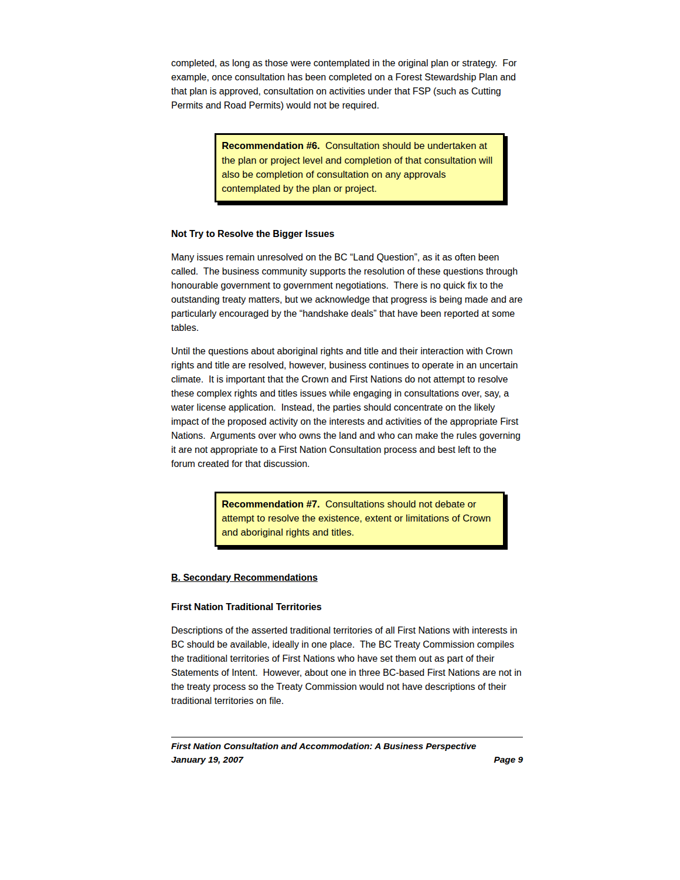completed, as long as those were contemplated in the original plan or strategy. For example, once consultation has been completed on a Forest Stewardship Plan and that plan is approved, consultation on activities under that FSP (such as Cutting Permits and Road Permits) would not be required.
Recommendation #6. Consultation should be undertaken at the plan or project level and completion of that consultation will also be completion of consultation on any approvals contemplated by the plan or project.
Not Try to Resolve the Bigger Issues
Many issues remain unresolved on the BC “Land Question”, as it as often been called. The business community supports the resolution of these questions through honourable government to government negotiations. There is no quick fix to the outstanding treaty matters, but we acknowledge that progress is being made and are particularly encouraged by the “handshake deals” that have been reported at some tables.
Until the questions about aboriginal rights and title and their interaction with Crown rights and title are resolved, however, business continues to operate in an uncertain climate. It is important that the Crown and First Nations do not attempt to resolve these complex rights and titles issues while engaging in consultations over, say, a water license application. Instead, the parties should concentrate on the likely impact of the proposed activity on the interests and activities of the appropriate First Nations. Arguments over who owns the land and who can make the rules governing it are not appropriate to a First Nation Consultation process and best left to the forum created for that discussion.
Recommendation #7. Consultations should not debate or attempt to resolve the existence, extent or limitations of Crown and aboriginal rights and titles.
B. Secondary Recommendations
First Nation Traditional Territories
Descriptions of the asserted traditional territories of all First Nations with interests in BC should be available, ideally in one place. The BC Treaty Commission compiles the traditional territories of First Nations who have set them out as part of their Statements of Intent. However, about one in three BC-based First Nations are not in the treaty process so the Treaty Commission would not have descriptions of their traditional territories on file.
First Nation Consultation and Accommodation: A Business Perspective January 19, 2007
Page 9